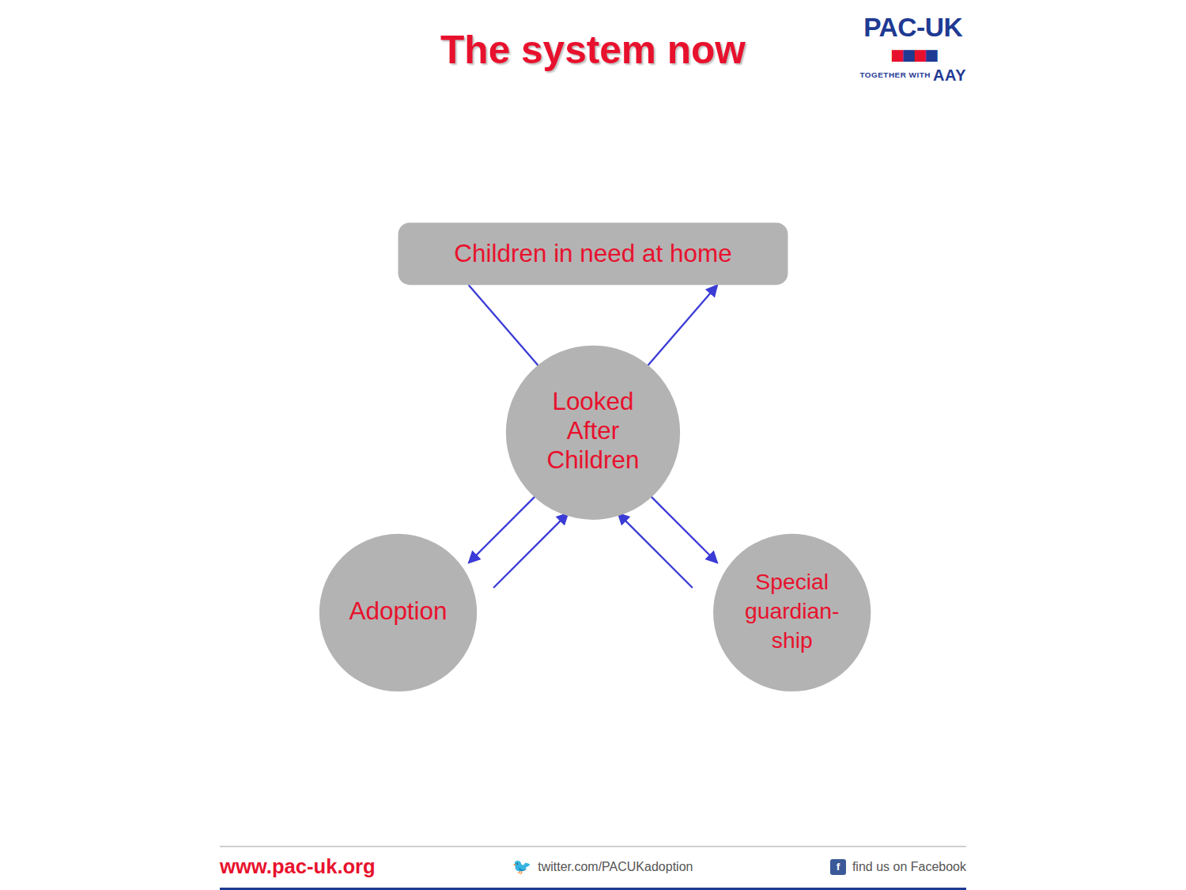PAC-UK
■■■■
TOGETHER WITH AAY
The system now
Diagram of the current care system Children in need at home, Looked After Children, Adoption and Special guardianship connected by arrows. Children in need at home <-> Looked After Children (left arm, pointing down-right) Looked After Children -> Children in need at home (right arm, pointing up-right) Looked After Children -> Adoption (down-left) Adoption -> Looked After Children (up-right) Looked After Children -> Special guardianship (down-right) Special guardianship -> Looked After Children (up-left) Children in need at home Looked After Children Adoption Special guardian- ship
www.pac-uk.org 🐦twitter.com/PACUKadoption ffind us on Facebook